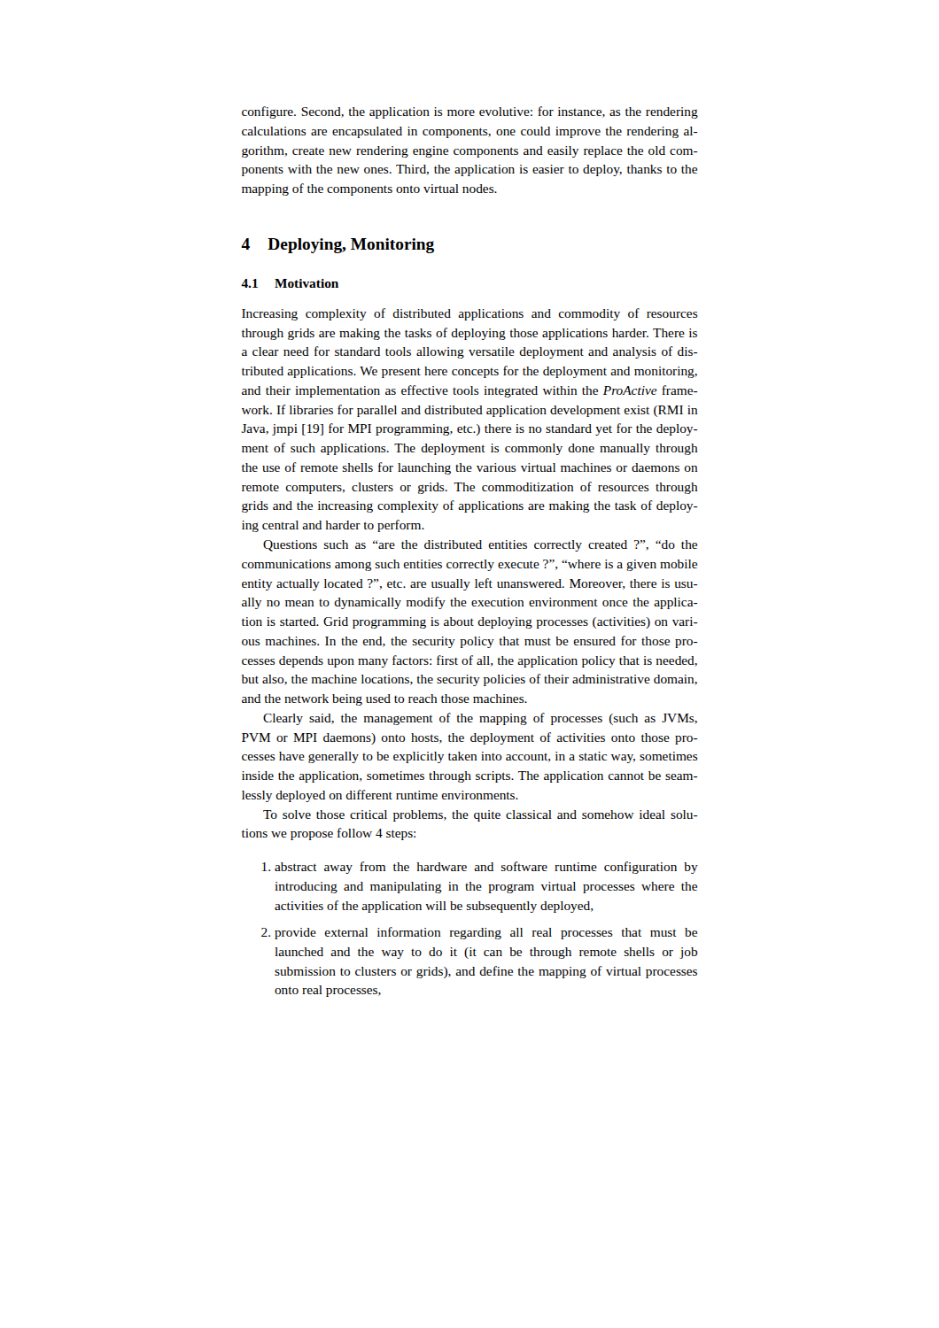configure. Second, the application is more evolutive: for instance, as the rendering calculations are encapsulated in components, one could improve the rendering algorithm, create new rendering engine components and easily replace the old components with the new ones. Third, the application is easier to deploy, thanks to the mapping of the components onto virtual nodes.
4 Deploying, Monitoring
4.1 Motivation
Increasing complexity of distributed applications and commodity of resources through grids are making the tasks of deploying those applications harder. There is a clear need for standard tools allowing versatile deployment and analysis of distributed applications. We present here concepts for the deployment and monitoring, and their implementation as effective tools integrated within the ProActive framework. If libraries for parallel and distributed application development exist (RMI in Java, jmpi [19] for MPI programming, etc.) there is no standard yet for the deployment of such applications. The deployment is commonly done manually through the use of remote shells for launching the various virtual machines or daemons on remote computers, clusters or grids. The commoditization of resources through grids and the increasing complexity of applications are making the task of deploying central and harder to perform.
Questions such as “are the distributed entities correctly created ?”, “do the communications among such entities correctly execute ?”, “where is a given mobile entity actually located ?”, etc. are usually left unanswered. Moreover, there is usually no mean to dynamically modify the execution environment once the application is started. Grid programming is about deploying processes (activities) on various machines. In the end, the security policy that must be ensured for those processes depends upon many factors: first of all, the application policy that is needed, but also, the machine locations, the security policies of their administrative domain, and the network being used to reach those machines.
Clearly said, the management of the mapping of processes (such as JVMs, PVM or MPI daemons) onto hosts, the deployment of activities onto those processes have generally to be explicitly taken into account, in a static way, sometimes inside the application, sometimes through scripts. The application cannot be seamlessly deployed on different runtime environments.
To solve those critical problems, the quite classical and somehow ideal solutions we propose follow 4 steps:
abstract away from the hardware and software runtime configuration by introducing and manipulating in the program virtual processes where the activities of the application will be subsequently deployed,
provide external information regarding all real processes that must be launched and the way to do it (it can be through remote shells or job submission to clusters or grids), and define the mapping of virtual processes onto real processes,